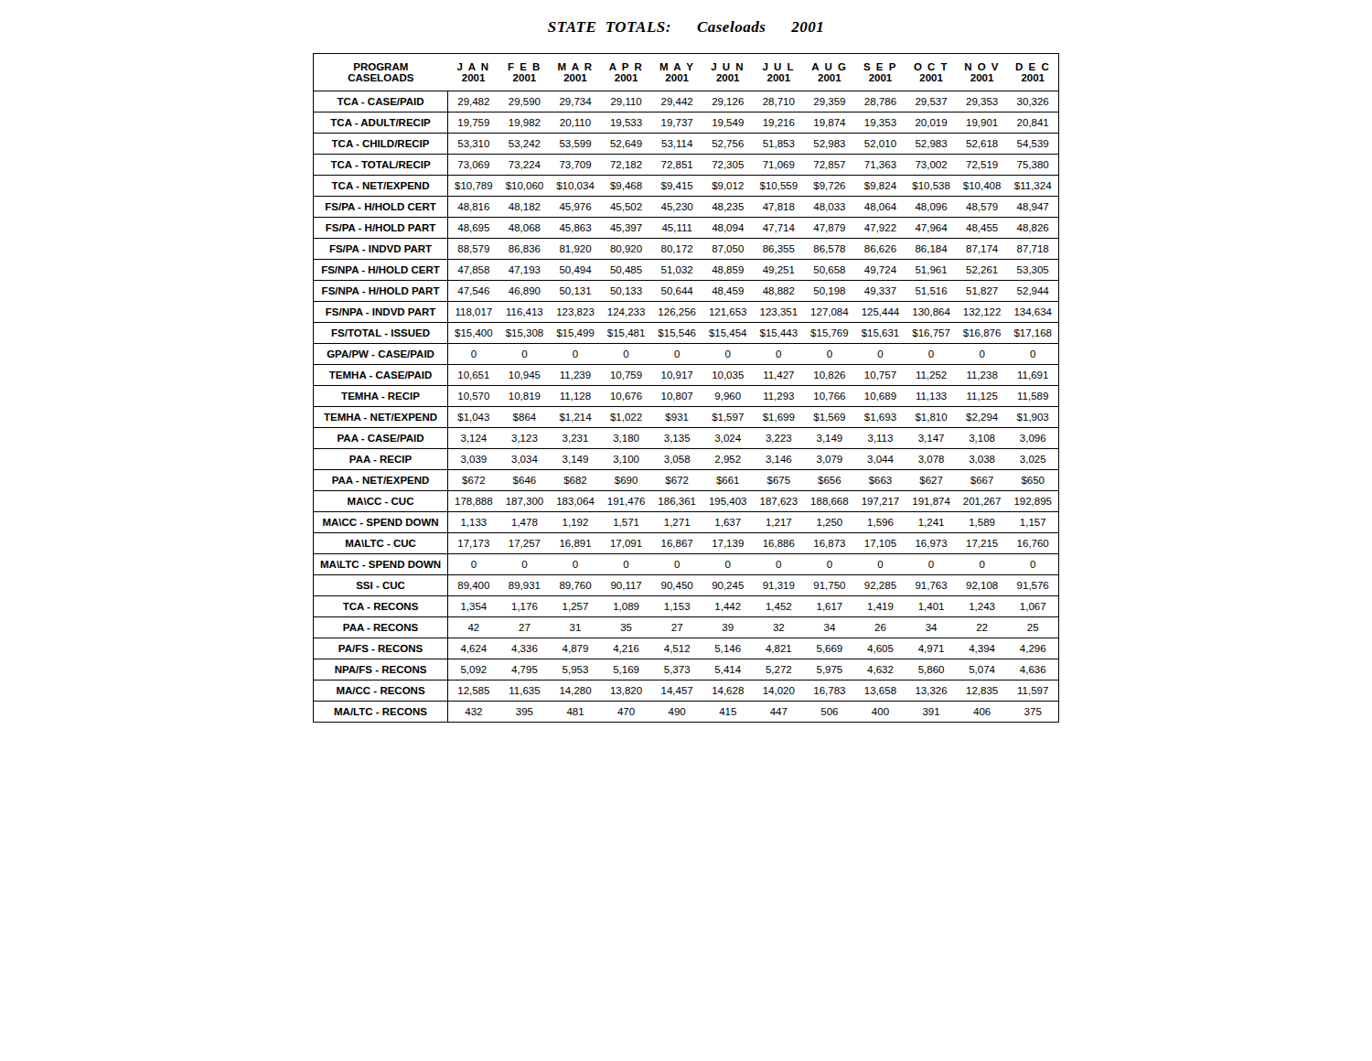STATE TOTALS: Caseloads 2001
| PROGRAM CASELOADS | J A N 2001 | F E B 2001 | M A R 2001 | A P R 2001 | M A Y 2001 | J U N 2001 | J U L 2001 | A U G 2001 | S E P 2001 | O C T 2001 | N O V 2001 | D E C 2001 |
| --- | --- | --- | --- | --- | --- | --- | --- | --- | --- | --- | --- | --- |
| TCA - CASE/PAID | 29,482 | 29,590 | 29,734 | 29,110 | 29,442 | 29,126 | 28,710 | 29,359 | 28,786 | 29,537 | 29,353 | 30,326 |
| TCA - ADULT/RECIP | 19,759 | 19,982 | 20,110 | 19,533 | 19,737 | 19,549 | 19,216 | 19,874 | 19,353 | 20,019 | 19,901 | 20,841 |
| TCA - CHILD/RECIP | 53,310 | 53,242 | 53,599 | 52,649 | 53,114 | 52,756 | 51,853 | 52,983 | 52,010 | 52,983 | 52,618 | 54,539 |
| TCA - TOTAL/RECIP | 73,069 | 73,224 | 73,709 | 72,182 | 72,851 | 72,305 | 71,069 | 72,857 | 71,363 | 73,002 | 72,519 | 75,380 |
| TCA - NET/EXPEND | $10,789 | $10,060 | $10,034 | $9,468 | $9,415 | $9,012 | $10,559 | $9,726 | $9,824 | $10,538 | $10,408 | $11,324 |
| FS/PA - H/HOLD CERT | 48,816 | 48,182 | 45,976 | 45,502 | 45,230 | 48,235 | 47,818 | 48,033 | 48,064 | 48,096 | 48,579 | 48,947 |
| FS/PA - H/HOLD PART | 48,695 | 48,068 | 45,863 | 45,397 | 45,111 | 48,094 | 47,714 | 47,879 | 47,922 | 47,964 | 48,455 | 48,826 |
| FS/PA - INDVD PART | 88,579 | 86,836 | 81,920 | 80,920 | 80,172 | 87,050 | 86,355 | 86,578 | 86,626 | 86,184 | 87,174 | 87,718 |
| FS/NPA - H/HOLD CERT | 47,858 | 47,193 | 50,494 | 50,485 | 51,032 | 48,859 | 49,251 | 50,658 | 49,724 | 51,961 | 52,261 | 53,305 |
| FS/NPA - H/HOLD PART | 47,546 | 46,890 | 50,131 | 50,133 | 50,644 | 48,459 | 48,882 | 50,198 | 49,337 | 51,516 | 51,827 | 52,944 |
| FS/NPA - INDVD PART | 118,017 | 116,413 | 123,823 | 124,233 | 126,256 | 121,653 | 123,351 | 127,084 | 125,444 | 130,864 | 132,122 | 134,634 |
| FS/TOTAL - ISSUED | $15,400 | $15,308 | $15,499 | $15,481 | $15,546 | $15,454 | $15,443 | $15,769 | $15,631 | $16,757 | $16,876 | $17,168 |
| GPA/PW - CASE/PAID | 0 | 0 | 0 | 0 | 0 | 0 | 0 | 0 | 0 | 0 | 0 | 0 |
| TEMHA - CASE/PAID | 10,651 | 10,945 | 11,239 | 10,759 | 10,917 | 10,035 | 11,427 | 10,826 | 10,757 | 11,252 | 11,238 | 11,691 |
| TEMHA - RECIP | 10,570 | 10,819 | 11,128 | 10,676 | 10,807 | 9,960 | 11,293 | 10,766 | 10,689 | 11,133 | 11,125 | 11,589 |
| TEMHA - NET/EXPEND | $1,043 | $864 | $1,214 | $1,022 | $931 | $1,597 | $1,699 | $1,569 | $1,693 | $1,810 | $2,294 | $1,903 |
| PAA - CASE/PAID | 3,124 | 3,123 | 3,231 | 3,180 | 3,135 | 3,024 | 3,223 | 3,149 | 3,113 | 3,147 | 3,108 | 3,096 |
| PAA - RECIP | 3,039 | 3,034 | 3,149 | 3,100 | 3,058 | 2,952 | 3,146 | 3,079 | 3,044 | 3,078 | 3,038 | 3,025 |
| PAA - NET/EXPEND | $672 | $646 | $682 | $690 | $672 | $661 | $675 | $656 | $663 | $627 | $667 | $650 |
| MA\CC - CUC | 178,888 | 187,300 | 183,064 | 191,476 | 186,361 | 195,403 | 187,623 | 188,668 | 197,217 | 191,874 | 201,267 | 192,895 |
| MA\CC - SPEND DOWN | 1,133 | 1,478 | 1,192 | 1,571 | 1,271 | 1,637 | 1,217 | 1,250 | 1,596 | 1,241 | 1,589 | 1,157 |
| MA\LTC - CUC | 17,173 | 17,257 | 16,891 | 17,091 | 16,867 | 17,139 | 16,886 | 16,873 | 17,105 | 16,973 | 17,215 | 16,760 |
| MA\LTC - SPEND DOWN | 0 | 0 | 0 | 0 | 0 | 0 | 0 | 0 | 0 | 0 | 0 | 0 |
| SSI - CUC | 89,400 | 89,931 | 89,760 | 90,117 | 90,450 | 90,245 | 91,319 | 91,750 | 92,285 | 91,763 | 92,108 | 91,576 |
| TCA - RECONS | 1,354 | 1,176 | 1,257 | 1,089 | 1,153 | 1,442 | 1,452 | 1,617 | 1,419 | 1,401 | 1,243 | 1,067 |
| PAA - RECONS | 42 | 27 | 31 | 35 | 27 | 39 | 32 | 34 | 26 | 34 | 22 | 25 |
| PA/FS - RECONS | 4,624 | 4,336 | 4,879 | 4,216 | 4,512 | 5,146 | 4,821 | 5,669 | 4,605 | 4,971 | 4,394 | 4,296 |
| NPA/FS - RECONS | 5,092 | 4,795 | 5,953 | 5,169 | 5,373 | 5,414 | 5,272 | 5,975 | 4,632 | 5,860 | 5,074 | 4,636 |
| MA/CC - RECONS | 12,585 | 11,635 | 14,280 | 13,820 | 14,457 | 14,628 | 14,020 | 16,783 | 13,658 | 13,326 | 12,835 | 11,597 |
| MA/LTC - RECONS | 432 | 395 | 481 | 470 | 490 | 415 | 447 | 506 | 400 | 391 | 406 | 375 |